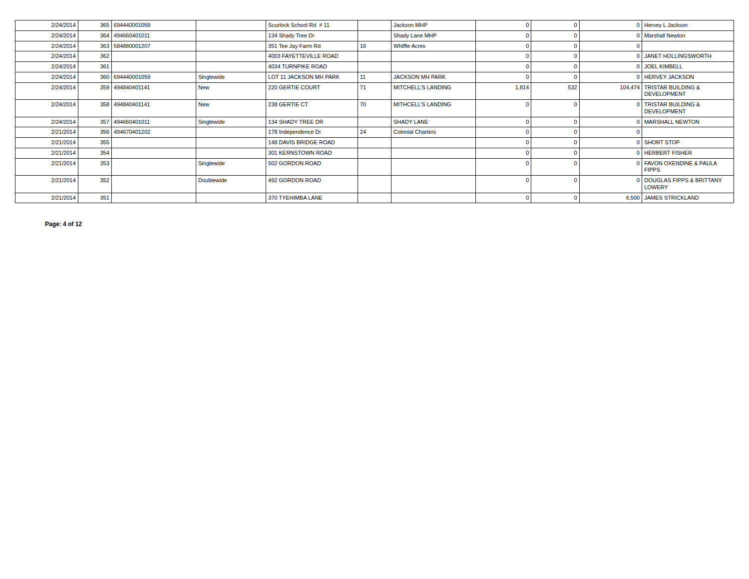| 2/24/2014 | 365 | 694440001059 | | Scurlock School Rd # 11 | | Jackson MHP | 0 | 0 | 0 | Hervey L Jackson |
| 2/24/2014 | 364 | 494660401011 | | 134 Shady Tree Dr | | Shady Lane MHP | 0 | 0 | 0 | Marshall Newton |
| 2/24/2014 | 363 | 584880001207 | | 351 Tee Jay Farm Rd | 16 | Whiffle Acres | 0 | 0 | 0 | |
| 2/24/2014 | 362 | | | 4003 FAYETTEVILLE ROAD | | | 0 | 0 | 0 | JANET HOLLINGSWORTH |
| 2/24/2014 | 361 | | | 4034 TURNPIKE ROAD | | | 0 | 0 | 0 | JOEL KIMBELL |
| 2/24/2014 | 360 | 694440001059 | Singlewide | LOT 11 JACKSON MH PARK | 11 | JACKSON MH PARK | 0 | 0 | 0 | HERVEY JACKSON |
| 2/24/2014 | 359 | 494840401141 | New | 220 GERTIE COURT | 71 | MITCHELL'S LANDING | 1,814 | 532 | 104,474 | TRISTAR BUILDING & DEVELOPMENT |
| 2/24/2014 | 358 | 494840401141 | New | 238 GERTIE CT | 70 | MITHCELL'S LANDING | 0 | 0 | 0 | TRISTAR BUILDING & DEVELOPMENT |
| 2/24/2014 | 357 | 494660401011 | Singlewide | 134 SHADY TREE DR | | SHADY LANE | 0 | 0 | 0 | MARSHALL NEWTON |
| 2/21/2014 | 356 | 494670401202 | | 178 Independence Dr | 24 | Colonial Charters | 0 | 0 | 0 | |
| 2/21/2014 | 355 | | | 148 DAVIS BRIDGE ROAD | | | 0 | 0 | 0 | SHORT STOP |
| 2/21/2014 | 354 | | | 301 KERNSTOWN ROAD | | | 0 | 0 | 0 | HERBERT FISHER |
| 2/21/2014 | 353 | | Singlewide | 502 GORDON ROAD | | | 0 | 0 | 0 | FAVON OXENDINE & PAULA FIPPS |
| 2/21/2014 | 352 | | Doublewide | 492 GORDON ROAD | | | 0 | 0 | 0 | DOUGLAS FIPPS & BRITTANY LOWERY |
| 2/21/2014 | 351 | | | 370 TYEHIMBA LANE | | | 0 | 0 | 6,500 | JAMES STRICKLAND |
Page: 4 of 12